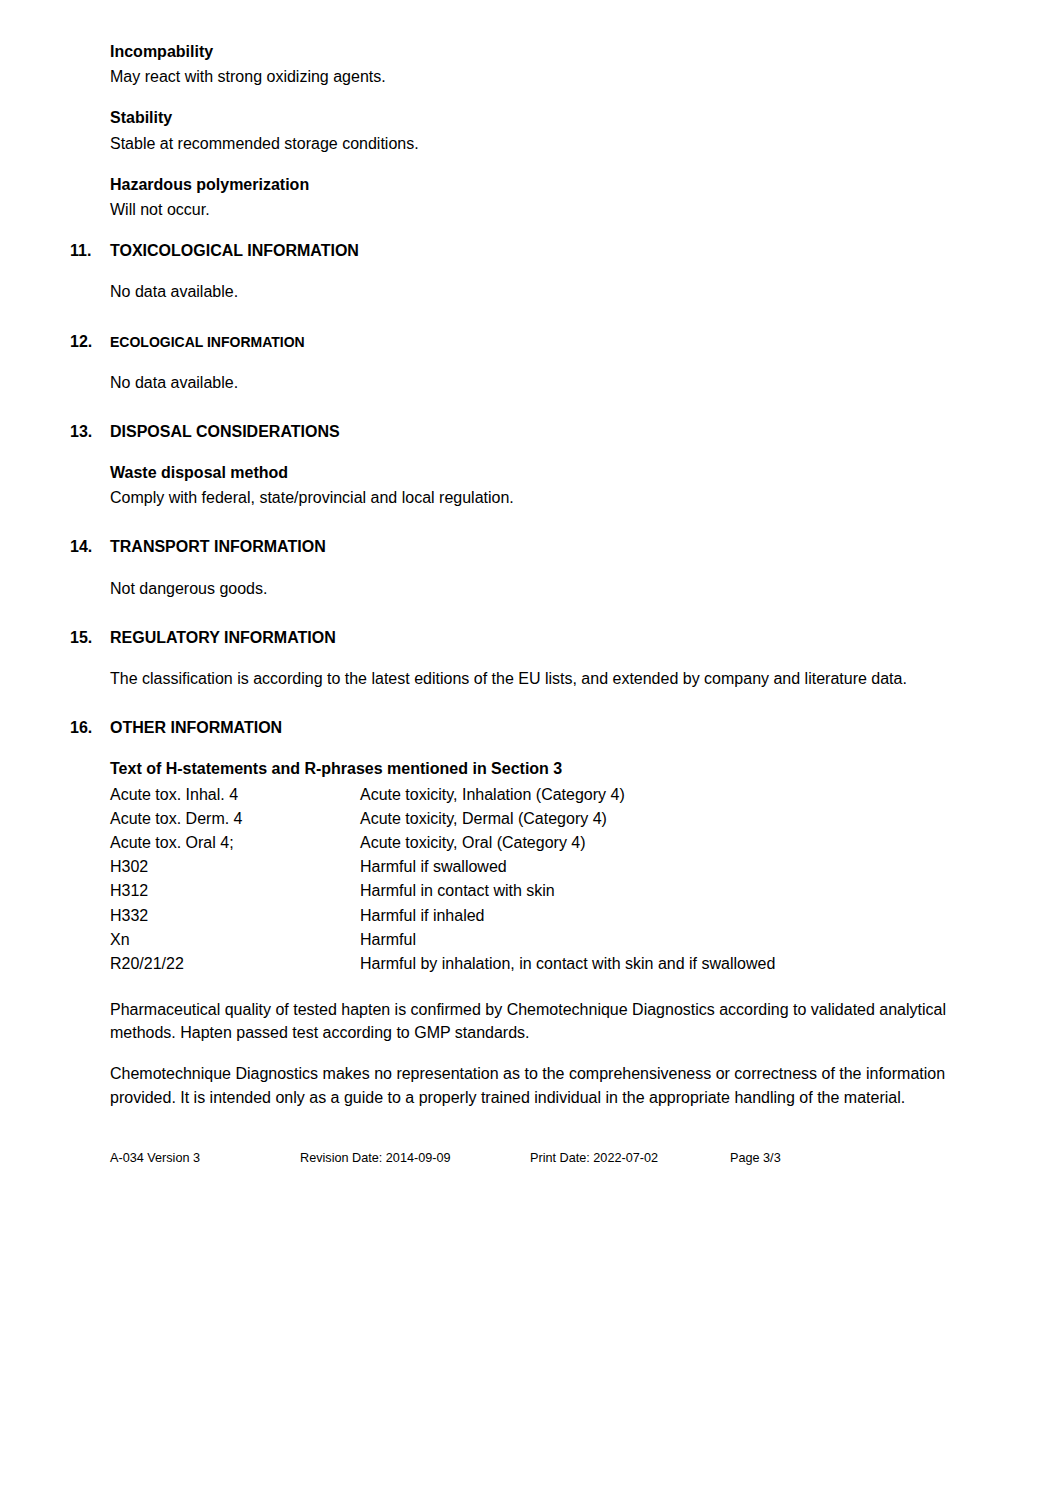Incompability
May react with strong oxidizing agents.
Stability
Stable at recommended storage conditions.
Hazardous polymerization
Will not occur.
11. Toxicological Information
No data available.
12. Ecological Information
No data available.
13. Disposal Considerations
Waste disposal method
Comply with federal, state/provincial and local regulation.
14. Transport Information
Not dangerous goods.
15. Regulatory Information
The classification is according to the latest editions of the EU lists, and extended by company and literature data.
16. Other Information
Text of H-statements and R-phrases mentioned in Section 3
| Acute tox. Inhal. 4 | Acute toxicity, Inhalation (Category 4) |
| Acute tox. Derm. 4 | Acute toxicity, Dermal (Category 4) |
| Acute tox. Oral 4; | Acute toxicity, Oral (Category 4) |
| H302 | Harmful if swallowed |
| H312 | Harmful in contact with skin |
| H332 | Harmful if inhaled |
| Xn | Harmful |
| R20/21/22 | Harmful by inhalation, in contact with skin and if swallowed |
Pharmaceutical quality of tested hapten is confirmed by Chemotechnique Diagnostics according to validated analytical methods. Hapten passed test according to GMP standards.
Chemotechnique Diagnostics makes no representation as to the comprehensiveness or correctness of the information provided. It is intended only as a guide to a properly trained individual in the appropriate handling of the material.
A-034 Version 3
Revision Date: 2014-09-09
Print Date: 2022-07-02
Page 3/3